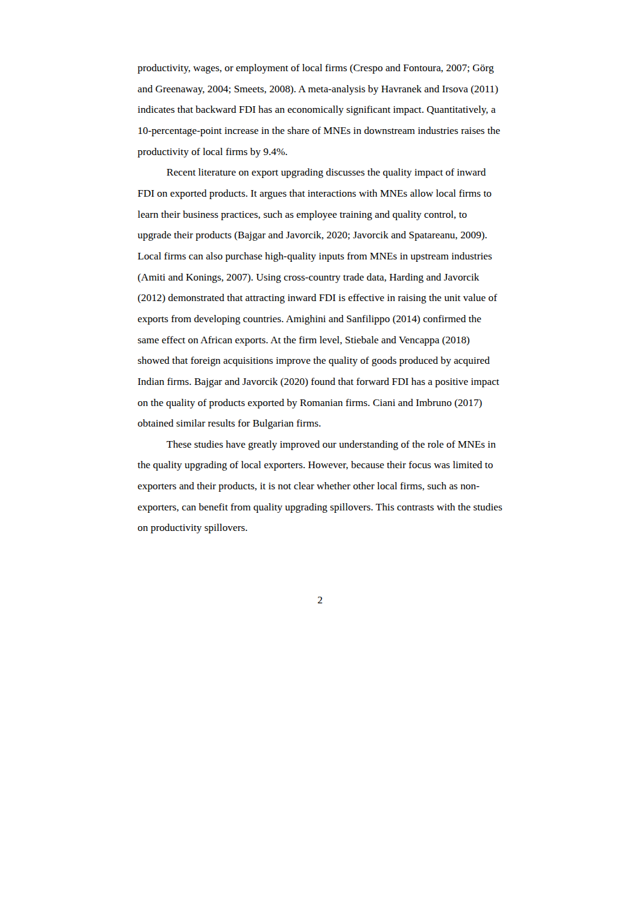productivity, wages, or employment of local firms (Crespo and Fontoura, 2007; Görg and Greenaway, 2004; Smeets, 2008). A meta-analysis by Havranek and Irsova (2011) indicates that backward FDI has an economically significant impact. Quantitatively, a 10-percentage-point increase in the share of MNEs in downstream industries raises the productivity of local firms by 9.4%.
Recent literature on export upgrading discusses the quality impact of inward FDI on exported products. It argues that interactions with MNEs allow local firms to learn their business practices, such as employee training and quality control, to upgrade their products (Bajgar and Javorcik, 2020; Javorcik and Spatareanu, 2009). Local firms can also purchase high-quality inputs from MNEs in upstream industries (Amiti and Konings, 2007). Using cross-country trade data, Harding and Javorcik (2012) demonstrated that attracting inward FDI is effective in raising the unit value of exports from developing countries. Amighini and Sanfilippo (2014) confirmed the same effect on African exports. At the firm level, Stiebale and Vencappa (2018) showed that foreign acquisitions improve the quality of goods produced by acquired Indian firms. Bajgar and Javorcik (2020) found that forward FDI has a positive impact on the quality of products exported by Romanian firms. Ciani and Imbruno (2017) obtained similar results for Bulgarian firms.
These studies have greatly improved our understanding of the role of MNEs in the quality upgrading of local exporters. However, because their focus was limited to exporters and their products, it is not clear whether other local firms, such as non-exporters, can benefit from quality upgrading spillovers. This contrasts with the studies on productivity spillovers.
2